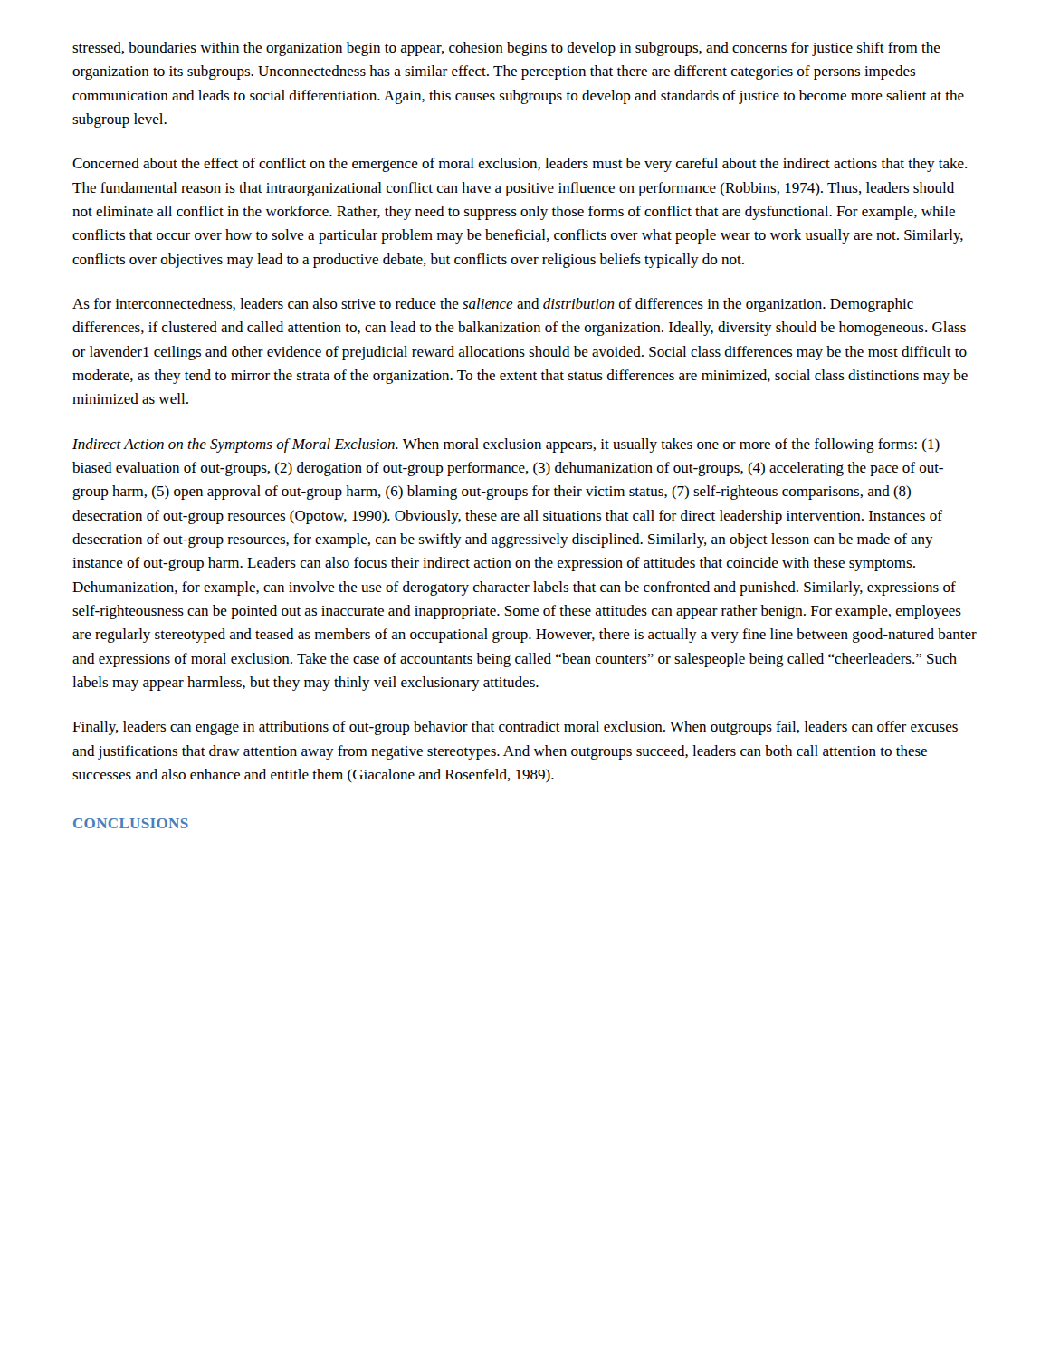stressed, boundaries within the organization begin to appear, cohesion begins to develop in subgroups, and concerns for justice shift from the organization to its subgroups. Unconnectedness has a similar effect. The perception that there are different categories of persons impedes communication and leads to social differentiation. Again, this causes subgroups to develop and standards of justice to become more salient at the subgroup level.
Concerned about the effect of conflict on the emergence of moral exclusion, leaders must be very careful about the indirect actions that they take. The fundamental reason is that intraorganizational conflict can have a positive influence on performance (Robbins, 1974). Thus, leaders should not eliminate all conflict in the workforce. Rather, they need to suppress only those forms of conflict that are dysfunctional. For example, while conflicts that occur over how to solve a particular problem may be beneficial, conflicts over what people wear to work usually are not. Similarly, conflicts over objectives may lead to a productive debate, but conflicts over religious beliefs typically do not.
As for interconnectedness, leaders can also strive to reduce the salience and distribution of differences in the organization. Demographic differences, if clustered and called attention to, can lead to the balkanization of the organization. Ideally, diversity should be homogeneous. Glass or lavender1 ceilings and other evidence of prejudicial reward allocations should be avoided. Social class differences may be the most difficult to moderate, as they tend to mirror the strata of the organization. To the extent that status differences are minimized, social class distinctions may be minimized as well.
Indirect Action on the Symptoms of Moral Exclusion. When moral exclusion appears, it usually takes one or more of the following forms: (1) biased evaluation of out-groups, (2) derogation of out-group performance, (3) dehumanization of out-groups, (4) accelerating the pace of out-group harm, (5) open approval of out-group harm, (6) blaming out-groups for their victim status, (7) self-righteous comparisons, and (8) desecration of out-group resources (Opotow, 1990). Obviously, these are all situations that call for direct leadership intervention. Instances of desecration of out-group resources, for example, can be swiftly and aggressively disciplined. Similarly, an object lesson can be made of any instance of out-group harm. Leaders can also focus their indirect action on the expression of attitudes that coincide with these symptoms. Dehumanization, for example, can involve the use of derogatory character labels that can be confronted and punished. Similarly, expressions of self-righteousness can be pointed out as inaccurate and inappropriate. Some of these attitudes can appear rather benign. For example, employees are regularly stereotyped and teased as members of an occupational group. However, there is actually a very fine line between good-natured banter and expressions of moral exclusion. Take the case of accountants being called “bean counters” or salespeople being called “cheerleaders.” Such labels may appear harmless, but they may thinly veil exclusionary attitudes.
Finally, leaders can engage in attributions of out-group behavior that contradict moral exclusion. When outgroups fail, leaders can offer excuses and justifications that draw attention away from negative stereotypes. And when outgroups succeed, leaders can both call attention to these successes and also enhance and entitle them (Giacalone and Rosenfeld, 1989).
CONCLUSIONS